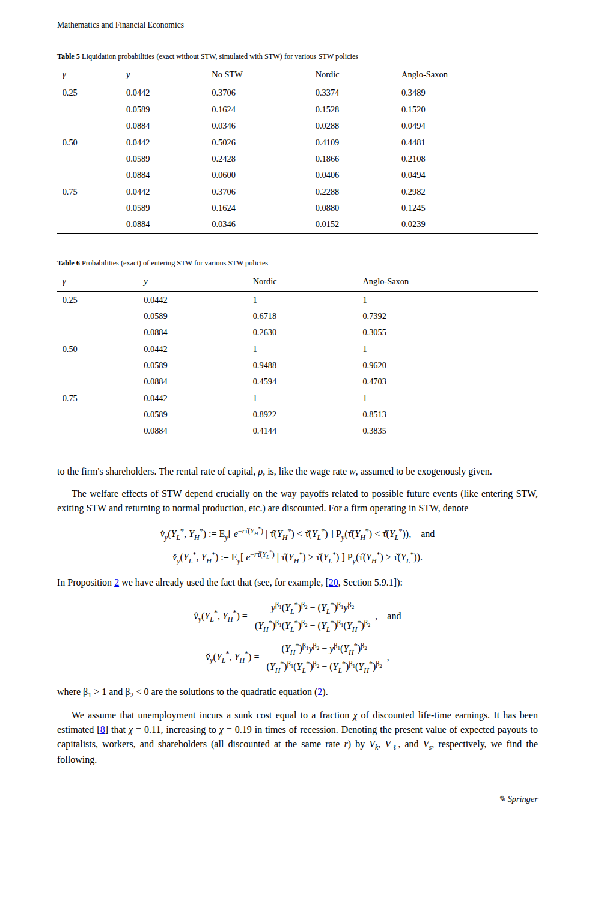Mathematics and Financial Economics
Table 5 Liquidation probabilities (exact without STW, simulated with STW) for various STW policies
| γ | y | No STW | Nordic | Anglo-Saxon |
| --- | --- | --- | --- | --- |
| 0.25 | 0.0442 | 0.3706 | 0.3374 | 0.3489 |
| | 0.0589 | 0.1624 | 0.1528 | 0.1520 |
| | 0.0884 | 0.0346 | 0.0288 | 0.0494 |
| 0.50 | 0.0442 | 0.5026 | 0.4109 | 0.4481 |
| | 0.0589 | 0.2428 | 0.1866 | 0.2108 |
| | 0.0884 | 0.0600 | 0.0406 | 0.0494 |
| 0.75 | 0.0442 | 0.3706 | 0.2288 | 0.2982 |
| | 0.0589 | 0.1624 | 0.0880 | 0.1245 |
| | 0.0884 | 0.0346 | 0.0152 | 0.0239 |
Table 6 Probabilities (exact) of entering STW for various STW policies
| γ | y | Nordic | Anglo-Saxon |
| --- | --- | --- | --- |
| 0.25 | 0.0442 | 1 | 1 |
| | 0.0589 | 0.6718 | 0.7392 |
| | 0.0884 | 0.2630 | 0.3055 |
| 0.50 | 0.0442 | 1 | 1 |
| | 0.0589 | 0.9488 | 0.9620 |
| | 0.0884 | 0.4594 | 0.4703 |
| 0.75 | 0.0442 | 1 | 1 |
| | 0.0589 | 0.8922 | 0.8513 |
| | 0.0884 | 0.4144 | 0.3835 |
to the firm's shareholders. The rental rate of capital, ρ, is, like the wage rate w, assumed to be exogenously given.
The welfare effects of STW depend crucially on the way payoffs related to possible future events (like entering STW, exiting STW and returning to normal production, etc.) are discounted. For a firm operating in STW, denote
v̂y(YL*, YH*) := Ey[ e−rτ̂(YH*) | τ̂(YH*) < τ̌(YL*) ] Py(τ̂(YH*) < τ̌(YL*)), and v̌y(YL*, YH*) := Ey[ e−rτ̌(YL*) | τ̂(YH*) > τ̌(YL*) ] Py(τ̂(YH*) > τ̌(YL*)).
In Proposition 2 we have already used the fact that (see, for example, [20, Section 5.9.1]):
v̂y(YL*, YH*) = yβ1(YL*)β2 − (YL*)β1yβ2 (YH*)β1(YL*)β2 − (YL*)β1(YH*)β2 , and v̌y(YL*, YH*) = (YH*)β1yβ2 − yβ1(YH*)β2 (YH*)β1(YL*)β2 − (YL*)β1(YH*)β2 ,
where β1 > 1 and β2 < 0 are the solutions to the quadratic equation (2).
We assume that unemployment incurs a sunk cost equal to a fraction χ of discounted life-time earnings. It has been estimated [8] that χ = 0.11, increasing to χ = 0.19 in times of recession. Denoting the present value of expected payouts to capitalists, workers, and shareholders (all discounted at the same rate r) by Vk, Vℓ, and Vs, respectively, we find the following.
✎ Springer